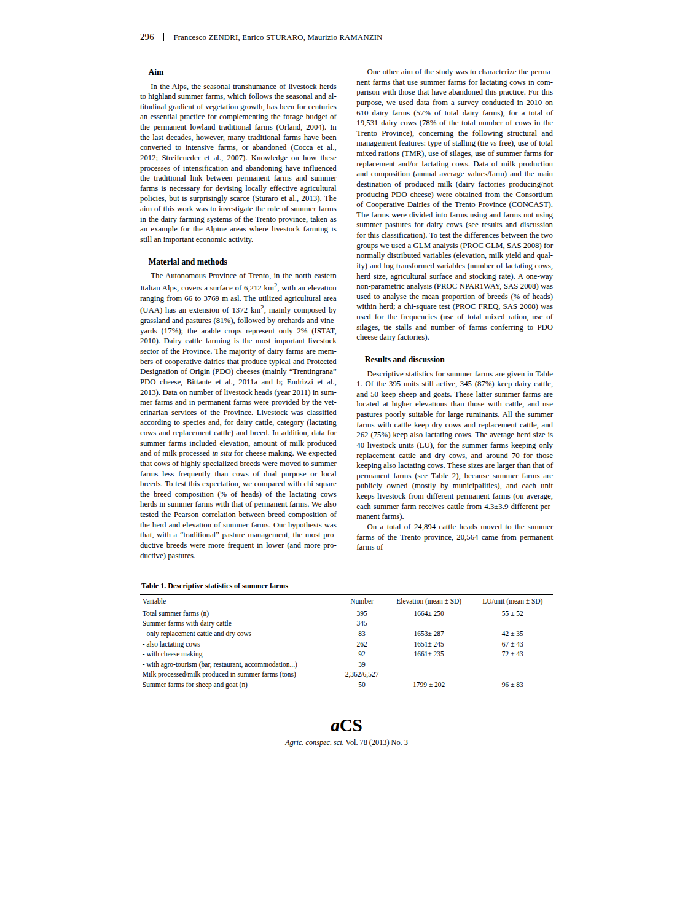296 Francesco ZENDRI, Enrico STURARO, Maurizio RAMANZIN
Aim
In the Alps, the seasonal transhumance of livestock herds to highland summer farms, which follows the seasonal and altitudinal gradient of vegetation growth, has been for centuries an essential practice for complementing the forage budget of the permanent lowland traditional farms (Orland, 2004). In the last decades, however, many traditional farms have been converted to intensive farms, or abandoned (Cocca et al., 2012; Streifeneder et al., 2007). Knowledge on how these processes of intensification and abandoning have influenced the traditional link between permanent farms and summer farms is necessary for devising locally effective agricultural policies, but is surprisingly scarce (Sturaro et al., 2013). The aim of this work was to investigate the role of summer farms in the dairy farming systems of the Trento province, taken as an example for the Alpine areas where livestock farming is still an important economic activity.
Material and methods
The Autonomous Province of Trento, in the north eastern Italian Alps, covers a surface of 6,212 km2, with an elevation ranging from 66 to 3769 m asl. The utilized agricultural area (UAA) has an extension of 1372 km2, mainly composed by grassland and pastures (81%), followed by orchards and vineyards (17%); the arable crops represent only 2% (ISTAT, 2010). Dairy cattle farming is the most important livestock sector of the Province. The majority of dairy farms are members of cooperative dairies that produce typical and Protected Designation of Origin (PDO) cheeses (mainly “Trentingrana” PDO cheese, Bittante et al., 2011a and b; Endrizzi et al., 2013). Data on number of livestock heads (year 2011) in summer farms and in permanent farms were provided by the veterinarian services of the Province. Livestock was classified according to species and, for dairy cattle, category (lactating cows and replacement cattle) and breed. In addition, data for summer farms included elevation, amount of milk produced and of milk processed in situ for cheese making. We expected that cows of highly specialized breeds were moved to summer farms less frequently than cows of dual purpose or local breeds. To test this expectation, we compared with chi-square the breed composition (% of heads) of the lactating cows herds in summer farms with that of permanent farms. We also tested the Pearson correlation between breed composition of the herd and elevation of summer farms. Our hypothesis was that, with a “traditional” pasture management, the most productive breeds were more frequent in lower (and more productive) pastures.
One other aim of the study was to characterize the permanent farms that use summer farms for lactating cows in comparison with those that have abandoned this practice. For this purpose, we used data from a survey conducted in 2010 on 610 dairy farms (57% of total dairy farms), for a total of 19,531 dairy cows (78% of the total number of cows in the Trento Province), concerning the following structural and management features: type of stalling (tie vs free), use of total mixed rations (TMR), use of silages, use of summer farms for replacement and/or lactating cows. Data of milk production and composition (annual average values/farm) and the main destination of produced milk (dairy factories producing/not producing PDO cheese) were obtained from the Consortium of Cooperative Dairies of the Trento Province (CONCAST). The farms were divided into farms using and farms not using summer pastures for dairy cows (see results and discussion for this classification). To test the differences between the two groups we used a GLM analysis (PROC GLM, SAS 2008) for normally distributed variables (elevation, milk yield and quality) and log-transformed variables (number of lactating cows, herd size, agricultural surface and stocking rate). A one-way non-parametric analysis (PROC NPAR1WAY, SAS 2008) was used to analyse the mean proportion of breeds (% of heads) within herd; a chi-square test (PROC FREQ, SAS 2008) was used for the frequencies (use of total mixed ration, use of silages, tie stalls and number of farms conferring to PDO cheese dairy factories).
Results and discussion
Descriptive statistics for summer farms are given in Table 1. Of the 395 units still active, 345 (87%) keep dairy cattle, and 50 keep sheep and goats. These latter summer farms are located at higher elevations than those with cattle, and use pastures poorly suitable for large ruminants. All the summer farms with cattle keep dry cows and replacement cattle, and 262 (75%) keep also lactating cows. The average herd size is 40 livestock units (LU), for the summer farms keeping only replacement cattle and dry cows, and around 70 for those keeping also lactating cows. These sizes are larger than that of permanent farms (see Table 2), because summer farms are publicly owned (mostly by municipalities), and each unit keeps livestock from different permanent farms (on average, each summer farm receives cattle from 4.3±3.9 different permanent farms).
On a total of 24,894 cattle heads moved to the summer farms of the Trento province, 20,564 came from permanent farms of
Table 1. Descriptive statistics of summer farms
| Variable | Number | Elevation (mean ± SD) | LU/unit (mean ± SD) |
| --- | --- | --- | --- |
| Total summer farms (n) | 395 | 1664± 250 | 55 ± 52 |
| Summer farms with dairy cattle | 345 | | |
| - only replacement cattle and dry cows | 83 | 1653± 287 | 42 ± 35 |
| - also lactating cows | 262 | 1651± 245 | 67 ± 43 |
| - with cheese making | 92 | 1661± 235 | 72 ± 43 |
| - with agro-tourism (bar, restaurant, accommodation...) | 39 | | |
| Milk processed/milk produced in summer farms (tons) | 2,362/6,527 | | |
| Summer farms for sheep and goat (n) | 50 | 1799 ± 202 | 96 ± 83 |
aCS
Agric. conspec. sci. Vol. 78 (2013) No. 3